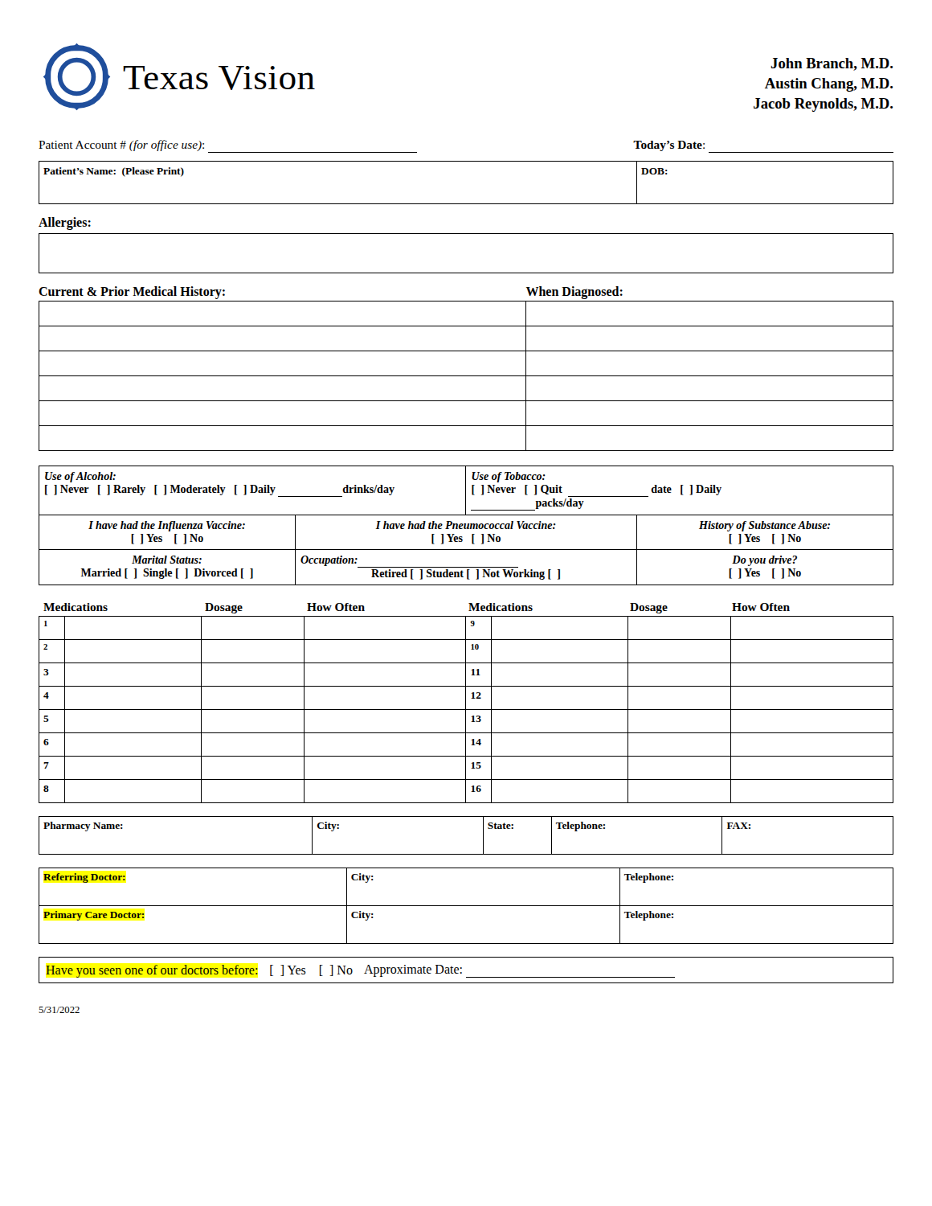Texas Vision
John Branch, M.D.
Austin Chang, M.D.
Jacob Reynolds, M.D.
Patient Account # (for office use):
Today’s Date:
| Patient’s Name: (Please Print) | DOB: |
Allergies:
Current & Prior Medical History:
When Diagnosed:
| Use of Alcohol: [ ] Never [ ] Rarely [ ] Moderately [ ] Daily drinks/day | Use of Tobacco: [ ] Never [ ] Quit date [ ] Daily packs/day |
| I have had the Influenza Vaccine: [ ] Yes [ ] No | I have had the Pneumococcal Vaccine: [ ] Yes [ ] No | History of Substance Abuse: [ ] Yes [ ] No |
| Marital Status: Married [ ] Single [ ] Divorced [ ] | Occupation : Retired [ ] Student [ ] Not Working [ ] | Do you drive? [ ] Yes [ ] No |
Medications
Dosage
How Often
Medications
Dosage
How Often
| 1 | | | | 9 | | | |
| 2 | | | | 10 | | | |
| 3 | | | | 11 | | | |
| 4 | | | | 12 | | | |
| 5 | | | | 13 | | | |
| 6 | | | | 14 | | | |
| 7 | | | | 15 | | | |
| 8 | | | | 16 | | | |
| Pharmacy Name: | City: | State: | Telephone: | FAX: |
| Referring Doctor: | City: | Telephone: |
| Primary Care Doctor: | City: | Telephone: |
Have you seen one of our doctors before: [ ] Yes [ ] No Approximate Date:
5/31/2022